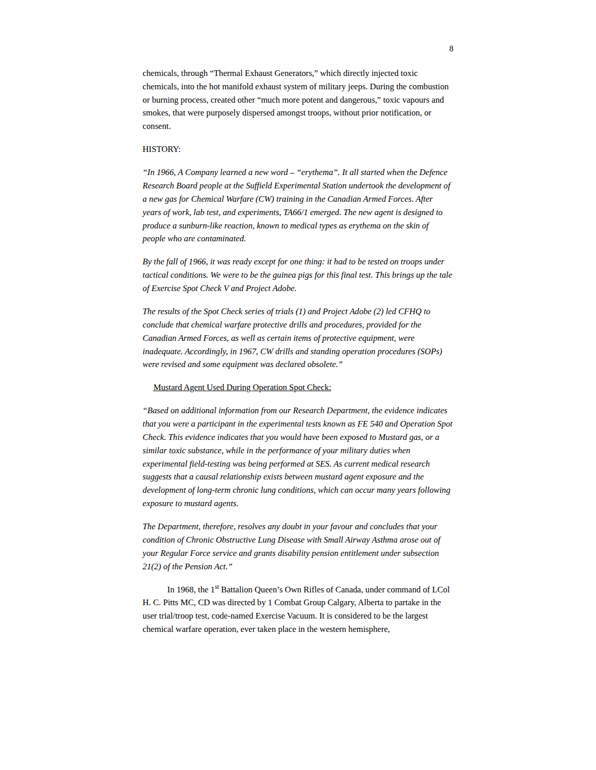8
chemicals, through “Thermal Exhaust Generators,” which directly injected toxic chemicals, into the hot manifold exhaust system of military jeeps. During the combustion or burning process, created other “much more potent and dangerous,” toxic vapours and smokes, that were purposely dispersed amongst troops, without prior notification, or consent.
HISTORY:
“In 1966, A Company learned a new word – “erythema”. It all started when the Defence Research Board people at the Suffield Experimental Station undertook the development of a new gas for Chemical Warfare (CW) training in the Canadian Armed Forces. After years of work, lab test, and experiments, TA66/1 emerged. The new agent is designed to produce a sunburn-like reaction, known to medical types as erythema on the skin of people who are contaminated.
By the fall of 1966, it was ready except for one thing: it had to be tested on troops under tactical conditions. We were to be the guinea pigs for this final test. This brings up the tale of Exercise Spot Check V and Project Adobe.
The results of the Spot Check series of trials (1) and Project Adobe (2) led CFHQ to conclude that chemical warfare protective drills and procedures, provided for the Canadian Armed Forces, as well as certain items of protective equipment, were inadequate. Accordingly, in 1967, CW drills and standing operation procedures (SOPs) were revised and some equipment was declared obsolete.”
Mustard Agent Used During Operation Spot Check:
“Based on additional information from our Research Department, the evidence indicates that you were a participant in the experimental tests known as FE 540 and Operation Spot Check. This evidence indicates that you would have been exposed to Mustard gas, or a similar toxic substance, while in the performance of your military duties when experimental field-testing was being performed at SES. As current medical research suggests that a causal relationship exists between mustard agent exposure and the development of long-term chronic lung conditions, which can occur many years following exposure to mustard agents.
The Department, therefore, resolves any doubt in your favour and concludes that your condition of Chronic Obstructive Lung Disease with Small Airway Asthma arose out of your Regular Force service and grants disability pension entitlement under subsection 21(2) of the Pension Act.”
In 1968, the 1st Battalion Queen’s Own Rifles of Canada, under command of LCol H. C. Pitts MC, CD was directed by 1 Combat Group Calgary, Alberta to partake in the user trial/troop test, code-named Exercise Vacuum. It is considered to be the largest chemical warfare operation, ever taken place in the western hemisphere,